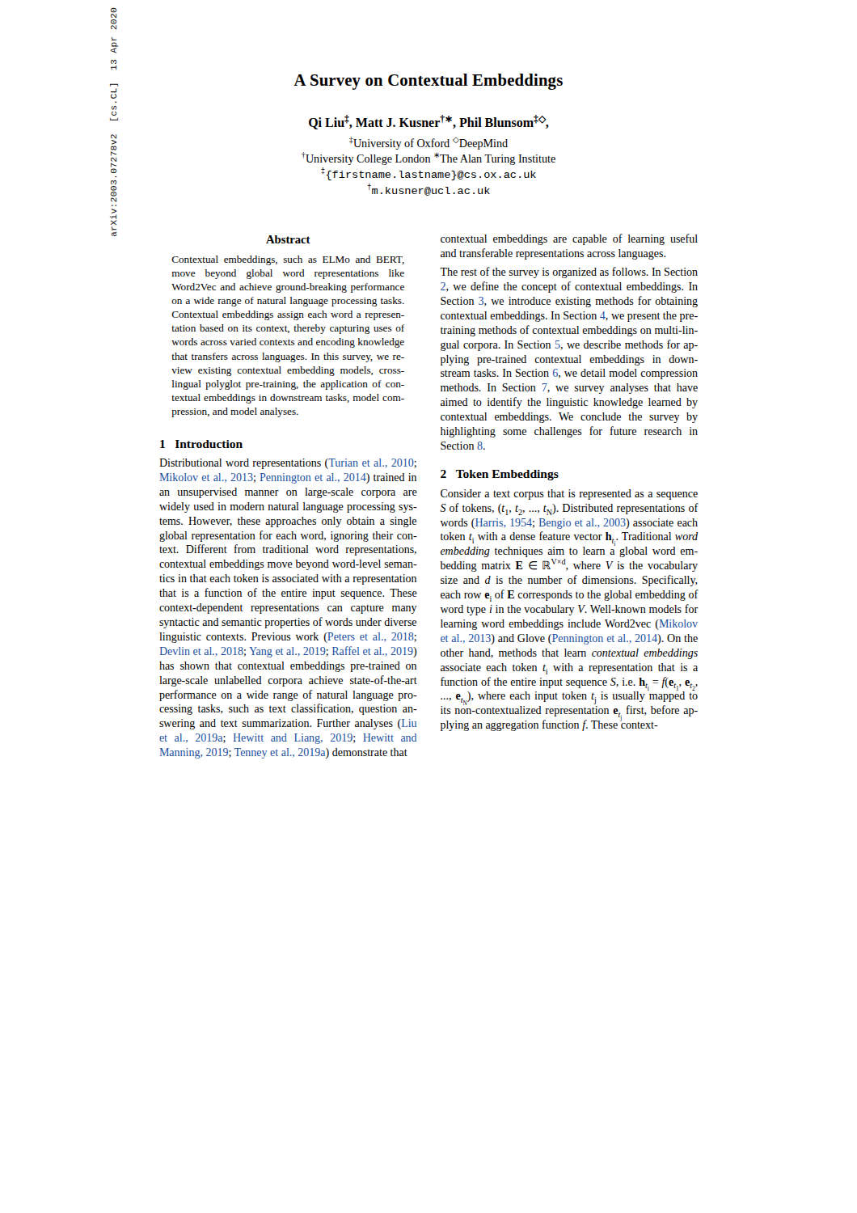arXiv:2003.07278v2 [cs.CL] 13 Apr 2020
A Survey on Contextual Embeddings
Qi Liu‡, Matt J. Kusner†∗, Phil Blunsom‡◇,
‡University of Oxford ◇DeepMind
†University College London ∗The Alan Turing Institute
‡{firstname.lastname}@cs.ox.ac.uk
†m.kusner@ucl.ac.uk
Abstract
Contextual embeddings, such as ELMo and BERT, move beyond global word representations like Word2Vec and achieve ground-breaking performance on a wide range of natural language processing tasks. Contextual embeddings assign each word a representation based on its context, thereby capturing uses of words across varied contexts and encoding knowledge that transfers across languages. In this survey, we review existing contextual embedding models, cross-lingual polyglot pre-training, the application of contextual embeddings in downstream tasks, model compression, and model analyses.
1 Introduction
Distributional word representations (Turian et al., 2010; Mikolov et al., 2013; Pennington et al., 2014) trained in an unsupervised manner on large-scale corpora are widely used in modern natural language processing systems. However, these approaches only obtain a single global representation for each word, ignoring their context. Different from traditional word representations, contextual embeddings move beyond word-level semantics in that each token is associated with a representation that is a function of the entire input sequence. These context-dependent representations can capture many syntactic and semantic properties of words under diverse linguistic contexts. Previous work (Peters et al., 2018; Devlin et al., 2018; Yang et al., 2019; Raffel et al., 2019) has shown that contextual embeddings pre-trained on large-scale unlabelled corpora achieve state-of-the-art performance on a wide range of natural language processing tasks, such as text classification, question answering and text summarization. Further analyses (Liu et al., 2019a; Hewitt and Liang, 2019; Hewitt and Manning, 2019; Tenney et al., 2019a) demonstrate that
contextual embeddings are capable of learning useful and transferable representations across languages.
The rest of the survey is organized as follows. In Section 2, we define the concept of contextual embeddings. In Section 3, we introduce existing methods for obtaining contextual embeddings. In Section 4, we present the pre-training methods of contextual embeddings on multi-lingual corpora. In Section 5, we describe methods for applying pre-trained contextual embeddings in downstream tasks. In Section 6, we detail model compression methods. In Section 7, we survey analyses that have aimed to identify the linguistic knowledge learned by contextual embeddings. We conclude the survey by highlighting some challenges for future research in Section 8.
2 Token Embeddings
Consider a text corpus that is represented as a sequence S of tokens, (t 1, t 2, ..., tN). Distributed representations of words (Harris, 1954; Bengio et al., 2003) associate each token ti with a dense feature vector hti. Traditional word embedding techniques aim to learn a global word embedding matrix E ∈ ℝV×d, where V is the vocabulary size and d is the number of dimensions. Specifically, each row ei of E corresponds to the global embedding of word type i in the vocabulary V. Well-known models for learning word embeddings include Word2vec (Mikolov et al., 2013) and Glove (Pennington et al., 2014). On the other hand, methods that learn contextual embeddings associate each token ti with a representation that is a function of the entire input sequence S, i.e. hti = f(et 1, et 2, ..., etN), where each input token tj is usually mapped to its non-contextualized representation etj first, before applying an aggregation function f. These context-